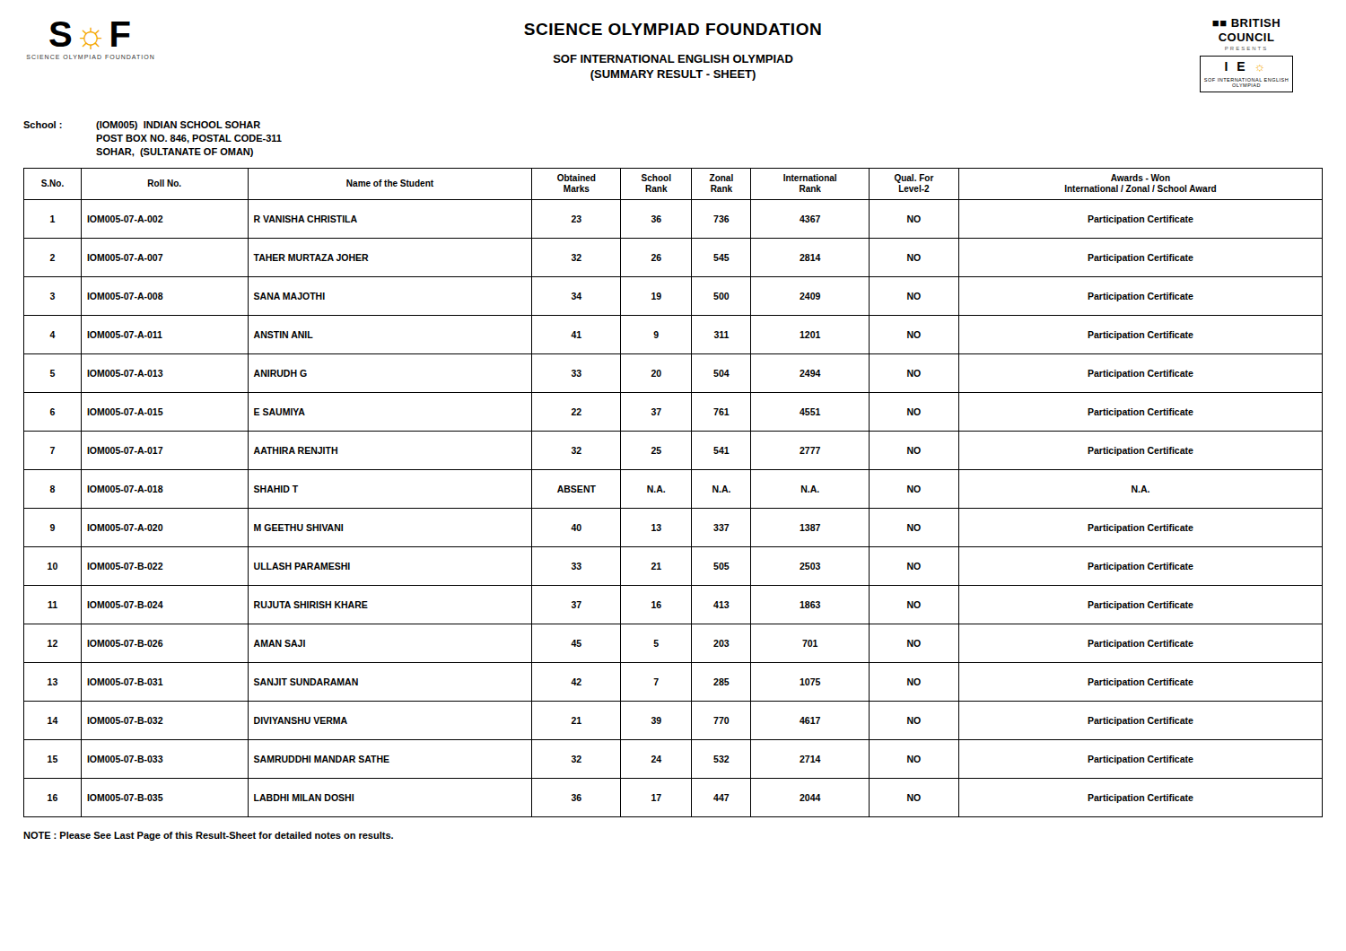S☼F
SCIENCE OLYMPIAD FOUNDATION
■■ BRITISH
COUNCIL
PRESENTS
I E ☼
SOF INTERNATIONAL ENGLISH
OLYMPIAD
SCIENCE OLYMPIAD FOUNDATION
SOF INTERNATIONAL ENGLISH OLYMPIAD
(SUMMARY RESULT - SHEET)
School : (IOM005) INDIAN SCHOOL SOHAR
POST BOX NO. 846, POSTAL CODE-311
SOHAR, (SULTANATE OF OMAN)
| S.No. | Roll No. | Name of the Student | Obtained Marks | School Rank | Zonal Rank | International Rank | Qual. For Level-2 | Awards - Won International / Zonal / School Award |
| --- | --- | --- | --- | --- | --- | --- | --- | --- |
| 1 | IOM005-07-A-002 | R VANISHA CHRISTILA | 23 | 36 | 736 | 4367 | NO | Participation Certificate |
| 2 | IOM005-07-A-007 | TAHER MURTAZA JOHER | 32 | 26 | 545 | 2814 | NO | Participation Certificate |
| 3 | IOM005-07-A-008 | SANA MAJOTHI | 34 | 19 | 500 | 2409 | NO | Participation Certificate |
| 4 | IOM005-07-A-011 | ANSTIN ANIL | 41 | 9 | 311 | 1201 | NO | Participation Certificate |
| 5 | IOM005-07-A-013 | ANIRUDH G | 33 | 20 | 504 | 2494 | NO | Participation Certificate |
| 6 | IOM005-07-A-015 | E SAUMIYA | 22 | 37 | 761 | 4551 | NO | Participation Certificate |
| 7 | IOM005-07-A-017 | AATHIRA RENJITH | 32 | 25 | 541 | 2777 | NO | Participation Certificate |
| 8 | IOM005-07-A-018 | SHAHID T | ABSENT | N.A. | N.A. | N.A. | NO | N.A. |
| 9 | IOM005-07-A-020 | M GEETHU SHIVANI | 40 | 13 | 337 | 1387 | NO | Participation Certificate |
| 10 | IOM005-07-B-022 | ULLASH PARAMESHI | 33 | 21 | 505 | 2503 | NO | Participation Certificate |
| 11 | IOM005-07-B-024 | RUJUTA SHIRISH KHARE | 37 | 16 | 413 | 1863 | NO | Participation Certificate |
| 12 | IOM005-07-B-026 | AMAN SAJI | 45 | 5 | 203 | 701 | NO | Participation Certificate |
| 13 | IOM005-07-B-031 | SANJIT SUNDARAMAN | 42 | 7 | 285 | 1075 | NO | Participation Certificate |
| 14 | IOM005-07-B-032 | DIVIYANSHU VERMA | 21 | 39 | 770 | 4617 | NO | Participation Certificate |
| 15 | IOM005-07-B-033 | SAMRUDDHI MANDAR SATHE | 32 | 24 | 532 | 2714 | NO | Participation Certificate |
| 16 | IOM005-07-B-035 | LABDHI MILAN DOSHI | 36 | 17 | 447 | 2044 | NO | Participation Certificate |
NOTE : Please See Last Page of this Result-Sheet for detailed notes on results.